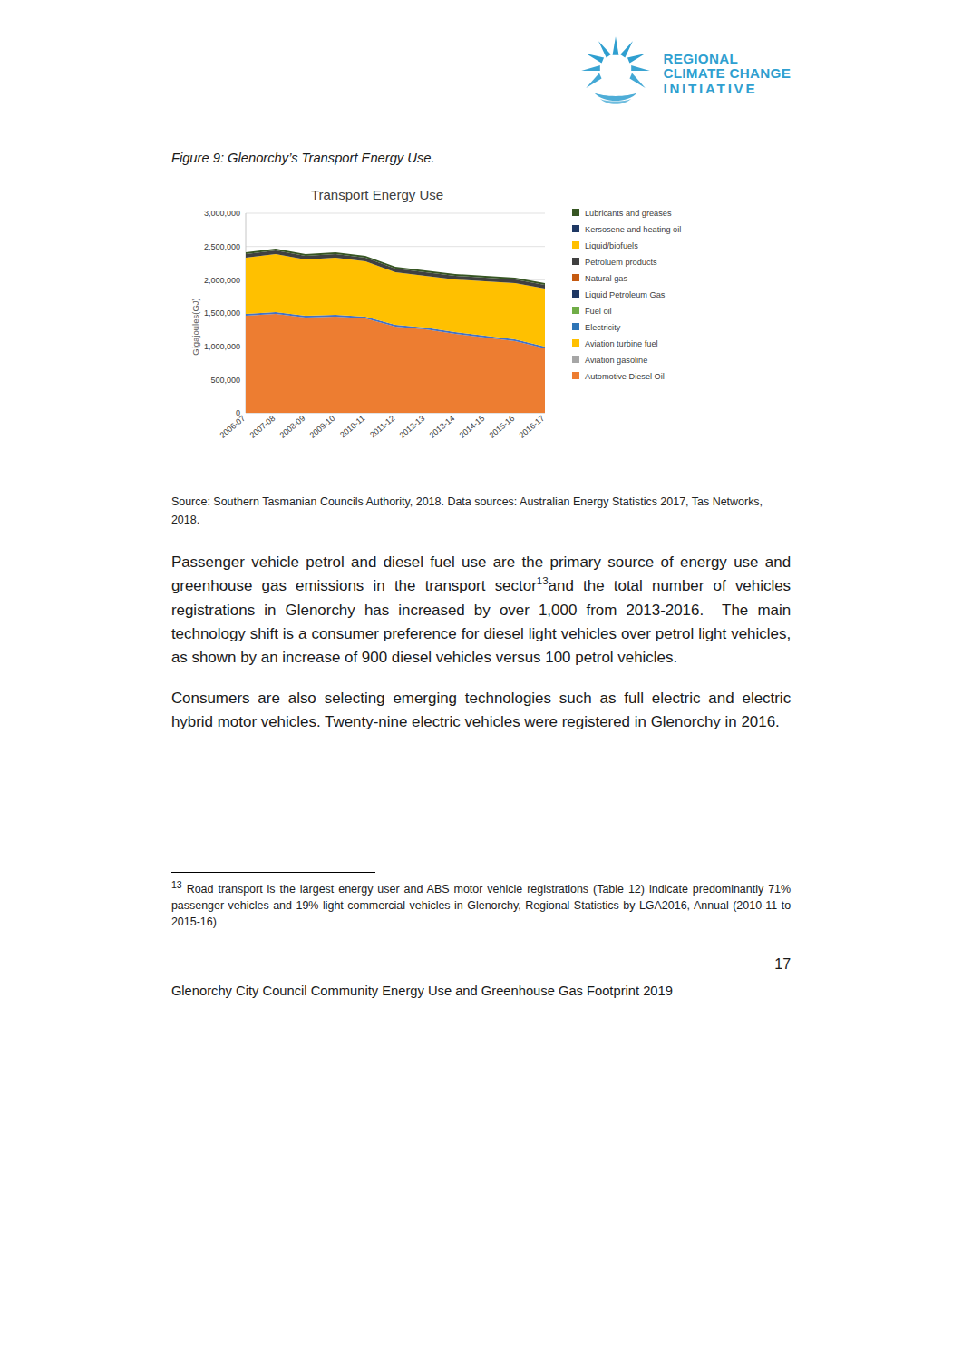Regional
Climate Change
Initiative
Figure 9: Glenorchy’s Transport Energy Use.
Transport Energy Use Stacked area chart of Glenorchy transport energy use by fuel type, 2006-07 to 2016-17, in gigajoules. Transport Energy Use Gigajoules(GJ) 3,000,000 2,500,000 2,000,000 1,500,000 1,000,000 500,000 0 2006-07 2007-08 2008-09 2009-10 2010-11 2011-12 2012-13 2013-14 2014-15 2015-16 2016-17 Lubricants and greases Kersosene and heating oil Liquid/biofuels Petroluem products Natural gas Liquid Petroleum Gas Fuel oil Electricity Aviation turbine fuel Aviation gasoline Automotive Diesel Oil
Source: Southern Tasmanian Councils Authority, 2018. Data sources: Australian Energy Statistics 2017, Tas Networks, 2018.
Passenger vehicle petrol and diesel fuel use are the primary source of energy use and greenhouse gas emissions in the transport sector13and the total number of vehicles registrations in Glenorchy has increased by over 1,000 from 2013-2016. The main technology shift is a consumer preference for diesel light vehicles over petrol light vehicles, as shown by an increase of 900 diesel vehicles versus 100 petrol vehicles.
Consumers are also selecting emerging technologies such as full electric and electric hybrid motor vehicles. Twenty-nine electric vehicles were registered in Glenorchy in 2016.
13 Road transport is the largest energy user and ABS motor vehicle registrations (Table 12) indicate predominantly 71% passenger vehicles and 19% light commercial vehicles in Glenorchy, Regional Statistics by LGA2016, Annual (2010-11 to 2015-16)
17
Glenorchy City Council Community Energy Use and Greenhouse Gas Footprint 2019